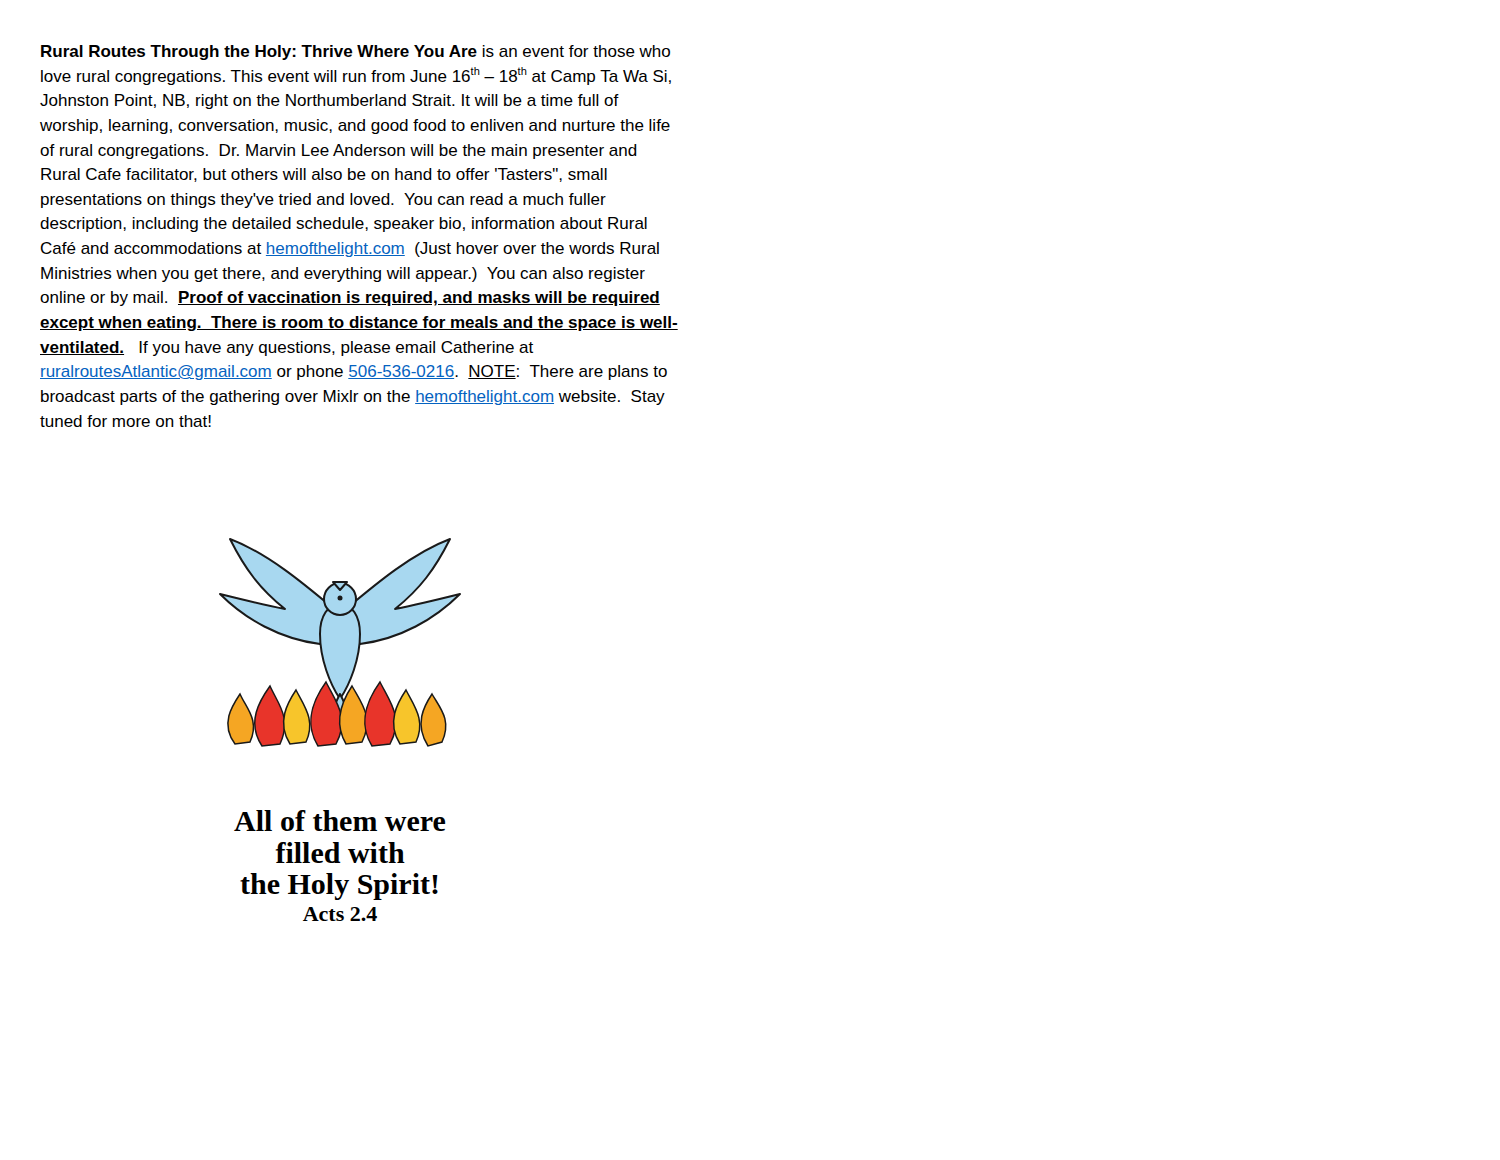Rural Routes Through the Holy: Thrive Where You Are is an event for those who love rural congregations. This event will run from June 16th – 18th at Camp Ta Wa Si, Johnston Point, NB, right on the Northumberland Strait. It will be a time full of worship, learning, conversation, music, and good food to enliven and nurture the life of rural congregations. Dr. Marvin Lee Anderson will be the main presenter and Rural Cafe facilitator, but others will also be on hand to offer 'Tasters", small presentations on things they've tried and loved. You can read a much fuller description, including the detailed schedule, speaker bio, information about Rural Café and accommodations at hemofthelight.com (Just hover over the words Rural Ministries when you get there, and everything will appear.) You can also register online or by mail. Proof of vaccination is required, and masks will be required except when eating. There is room to distance for meals and the space is well-ventilated. If you have any questions, please email Catherine at ruralroutesAtlantic@gmail.com or phone 506-536-0216. NOTE: There are plans to broadcast parts of the gathering over Mixlr on the hemofthelight.com website. Stay tuned for more on that!
Dove with flames
All of them were
filled with
the Holy Spirit!Acts 2.4